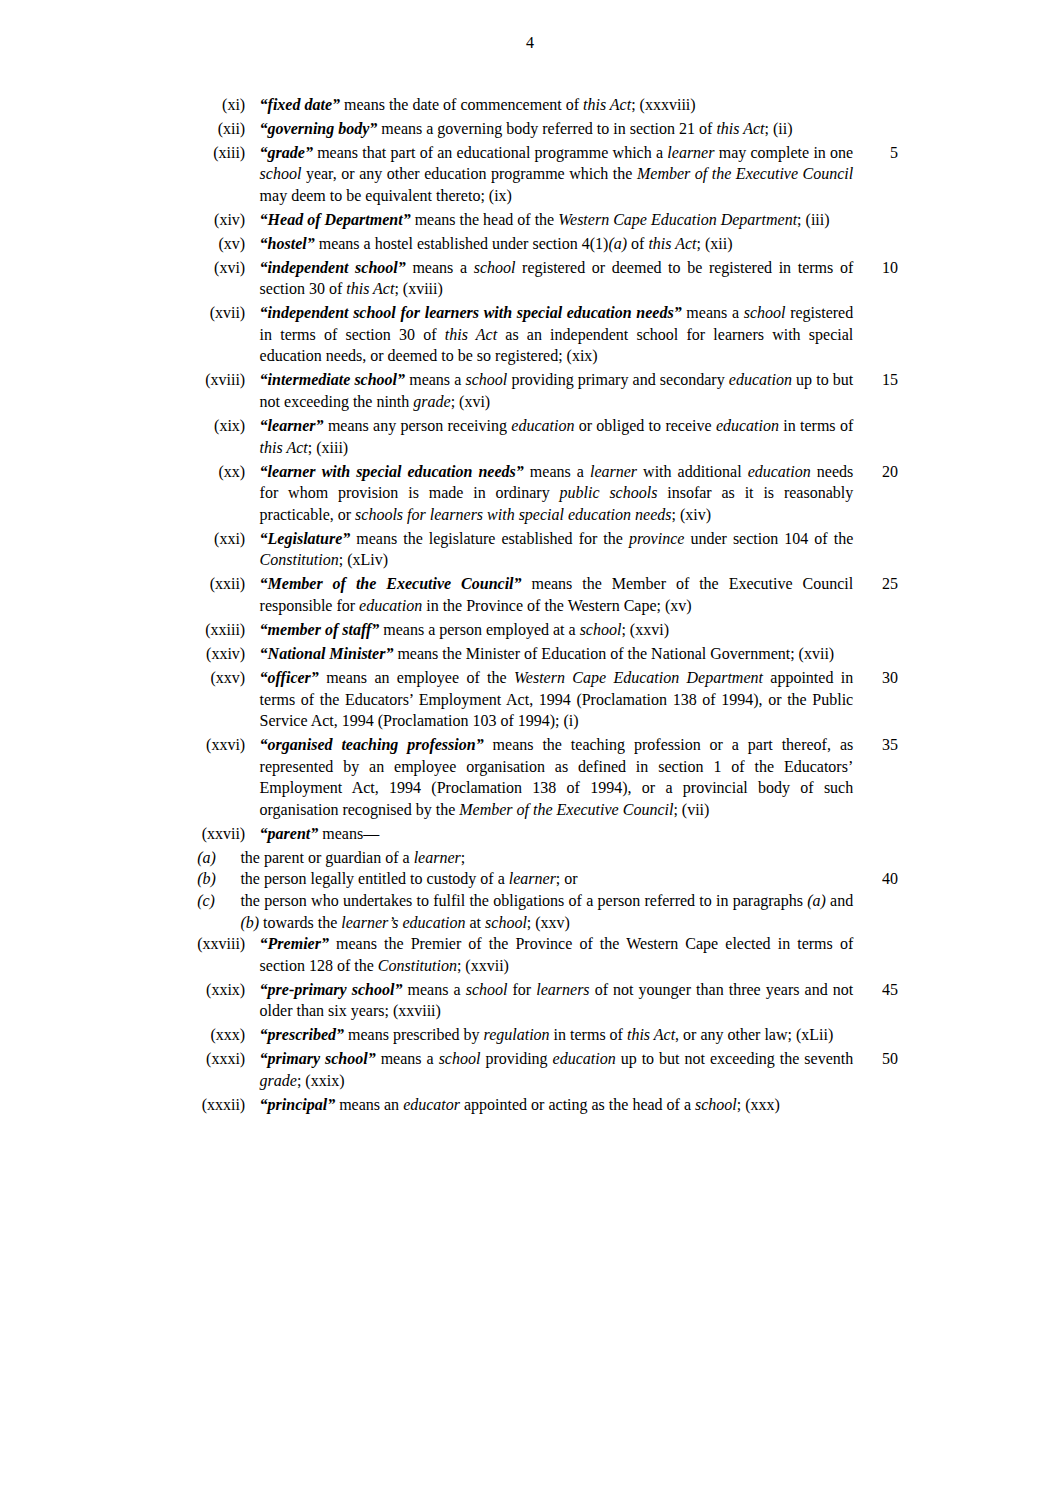4
(xi)
“fixed date” means the date of commencement of this Act; (xxxviii)
(xii)
“governing body” means a governing body referred to in section 21 of this Act; (ii)
(xiii)
“grade” means that part of an educational programme which a learner may complete in one school year, or any other education programme which the Member of the Executive Council may deem to be equivalent thereto; (ix)
5
(xiv)
“Head of Department” means the head of the Western Cape Education Department; (iii)
(xv)
“hostel” means a hostel established under section 4(1)(a) of this Act; (xii)
(xvi)
“independent school” means a school registered or deemed to be registered in terms of section 30 of this Act; (xviii)
10
(xvii)
“independent school for learners with special education needs” means a school registered in terms of section 30 of this Act as an independent school for learners with special education needs, or deemed to be so registered; (xix)
(xviii)
“intermediate school” means a school providing primary and secondary education up to but not exceeding the ninth grade; (xvi)
15
(xix)
“learner” means any person receiving education or obliged to receive education in terms of this Act; (xiii)
(xx)
“learner with special education needs” means a learner with additional education needs for whom provision is made in ordinary public schools insofar as it is reasonably practicable, or schools for learners with special education needs; (xiv)
20
(xxi)
“Legislature” means the legislature established for the province under section 104 of the Constitution; (xLiv)
(xxii)
“Member of the Executive Council” means the Member of the Executive Council responsible for education in the Province of the Western Cape; (xv)
25
(xxiii)
“member of staff” means a person employed at a school; (xxvi)
(xxiv)
“National Minister” means the Minister of Education of the National Government; (xvii)
(xxv)
“officer” means an employee of the Western Cape Education Department appointed in terms of the Educators’ Employment Act, 1994 (Proclamation 138 of 1994), or the Public Service Act, 1994 (Proclamation 103 of 1994); (i)
30
(xxvi)
“organised teaching profession” means the teaching profession or a part thereof, as represented by an employee organisation as defined in section 1 of the Educators’ Employment Act, 1994 (Proclamation 138 of 1994), or a provincial body of such organisation recognised by the Member of the Executive Council; (vii)
35
(xxvii)
“parent” means—
(a)
the parent or guardian of a learner;
(b)
the person legally entitled to custody of a learner; or
40
(c)
the person who undertakes to fulfil the obligations of a person referred to in paragraphs (a) and (b) towards the learner’s education at school; (xxv)
(xxviii)
“Premier” means the Premier of the Province of the Western Cape elected in terms of section 128 of the Constitution; (xxvii)
(xxix)
“pre-primary school” means a school for learners of not younger than three years and not older than six years; (xxviii)
45
(xxx)
“prescribed” means prescribed by regulation in terms of this Act, or any other law; (xLii)
(xxxi)
“primary school” means a school providing education up to but not exceeding the seventh grade; (xxix)
50
(xxxii)
“principal” means an educator appointed or acting as the head of a school; (xxx)